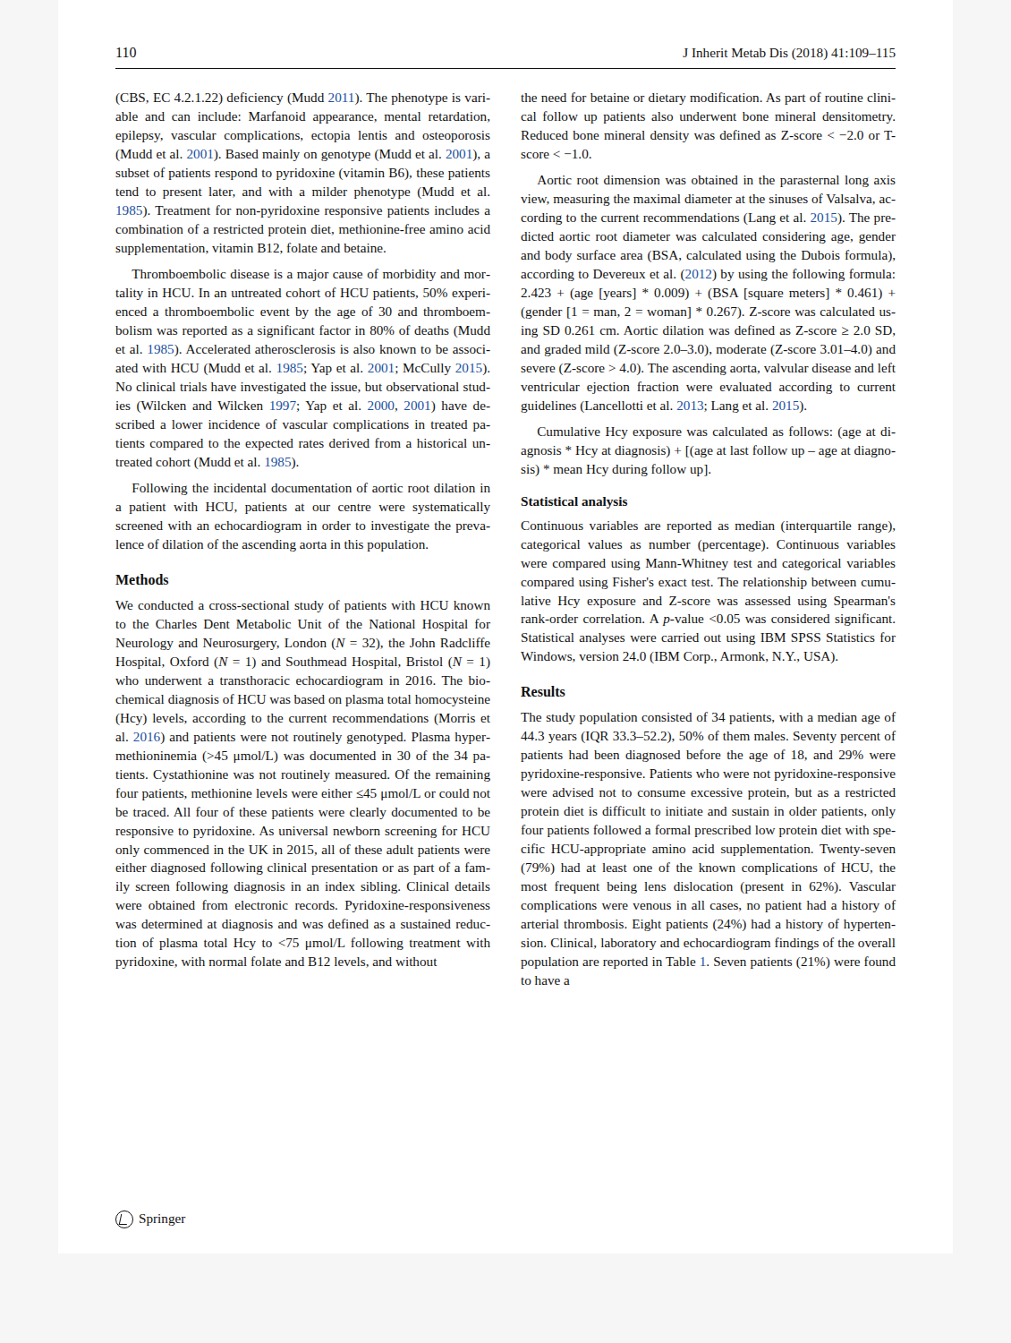110 J Inherit Metab Dis (2018) 41:109–115
(CBS, EC 4.2.1.22) deficiency (Mudd 2011). The phenotype is variable and can include: Marfanoid appearance, mental retardation, epilepsy, vascular complications, ectopia lentis and osteoporosis (Mudd et al. 2001). Based mainly on genotype (Mudd et al. 2001), a subset of patients respond to pyridoxine (vitamin B6), these patients tend to present later, and with a milder phenotype (Mudd et al. 1985). Treatment for non-pyridoxine responsive patients includes a combination of a restricted protein diet, methionine-free amino acid supplementation, vitamin B12, folate and betaine.
Thromboembolic disease is a major cause of morbidity and mortality in HCU. In an untreated cohort of HCU patients, 50% experienced a thromboembolic event by the age of 30 and thromboembolism was reported as a significant factor in 80% of deaths (Mudd et al. 1985). Accelerated atherosclerosis is also known to be associated with HCU (Mudd et al. 1985; Yap et al. 2001; McCully 2015). No clinical trials have investigated the issue, but observational studies (Wilcken and Wilcken 1997; Yap et al. 2000, 2001) have described a lower incidence of vascular complications in treated patients compared to the expected rates derived from a historical untreated cohort (Mudd et al. 1985).
Following the incidental documentation of aortic root dilation in a patient with HCU, patients at our centre were systematically screened with an echocardiogram in order to investigate the prevalence of dilation of the ascending aorta in this population.
Methods
We conducted a cross-sectional study of patients with HCU known to the Charles Dent Metabolic Unit of the National Hospital for Neurology and Neurosurgery, London (N = 32), the John Radcliffe Hospital, Oxford (N = 1) and Southmead Hospital, Bristol (N = 1) who underwent a transthoracic echocardiogram in 2016. The biochemical diagnosis of HCU was based on plasma total homocysteine (Hcy) levels, according to the current recommendations (Morris et al. 2016) and patients were not routinely genotyped. Plasma hypermethioninemia (>45 μmol/L) was documented in 30 of the 34 patients. Cystathionine was not routinely measured. Of the remaining four patients, methionine levels were either ≤45 μmol/L or could not be traced. All four of these patients were clearly documented to be responsive to pyridoxine. As universal newborn screening for HCU only commenced in the UK in 2015, all of these adult patients were either diagnosed following clinical presentation or as part of a family screen following diagnosis in an index sibling. Clinical details were obtained from electronic records. Pyridoxine-responsiveness was determined at diagnosis and was defined as a sustained reduction of plasma total Hcy to <75 μmol/L following treatment with pyridoxine, with normal folate and B12 levels, and without
the need for betaine or dietary modification. As part of routine clinical follow up patients also underwent bone mineral densitometry. Reduced bone mineral density was defined as Z-score < −2.0 or T-score < −1.0.
Aortic root dimension was obtained in the parasternal long axis view, measuring the maximal diameter at the sinuses of Valsalva, according to the current recommendations (Lang et al. 2015). The predicted aortic root diameter was calculated considering age, gender and body surface area (BSA, calculated using the Dubois formula), according to Devereux et al. (2012) by using the following formula: 2.423 + (age [years] * 0.009) + (BSA [square meters] * 0.461) + (gender [1 = man, 2 = woman] * 0.267). Z-score was calculated using SD 0.261 cm. Aortic dilation was defined as Z-score ≥ 2.0 SD, and graded mild (Z-score 2.0–3.0), moderate (Z-score 3.01–4.0) and severe (Z-score > 4.0). The ascending aorta, valvular disease and left ventricular ejection fraction were evaluated according to current guidelines (Lancellotti et al. 2013; Lang et al. 2015).
Cumulative Hcy exposure was calculated as follows: (age at diagnosis * Hcy at diagnosis) + [(age at last follow up – age at diagnosis) * mean Hcy during follow up].
Statistical analysis
Continuous variables are reported as median (interquartile range), categorical values as number (percentage). Continuous variables were compared using Mann-Whitney test and categorical variables compared using Fisher's exact test. The relationship between cumulative Hcy exposure and Z-score was assessed using Spearman's rank-order correlation. A p-value <0.05 was considered significant. Statistical analyses were carried out using IBM SPSS Statistics for Windows, version 24.0 (IBM Corp., Armonk, N.Y., USA).
Results
The study population consisted of 34 patients, with a median age of 44.3 years (IQR 33.3–52.2), 50% of them males. Seventy percent of patients had been diagnosed before the age of 18, and 29% were pyridoxine-responsive. Patients who were not pyridoxine-responsive were advised not to consume excessive protein, but as a restricted protein diet is difficult to initiate and sustain in older patients, only four patients followed a formal prescribed low protein diet with specific HCU-appropriate amino acid supplementation. Twenty-seven (79%) had at least one of the known complications of HCU, the most frequent being lens dislocation (present in 62%). Vascular complications were venous in all cases, no patient had a history of arterial thrombosis. Eight patients (24%) had a history of hypertension. Clinical, laboratory and echocardiogram findings of the overall population are reported in Table 1. Seven patients (21%) were found to have a
Springer